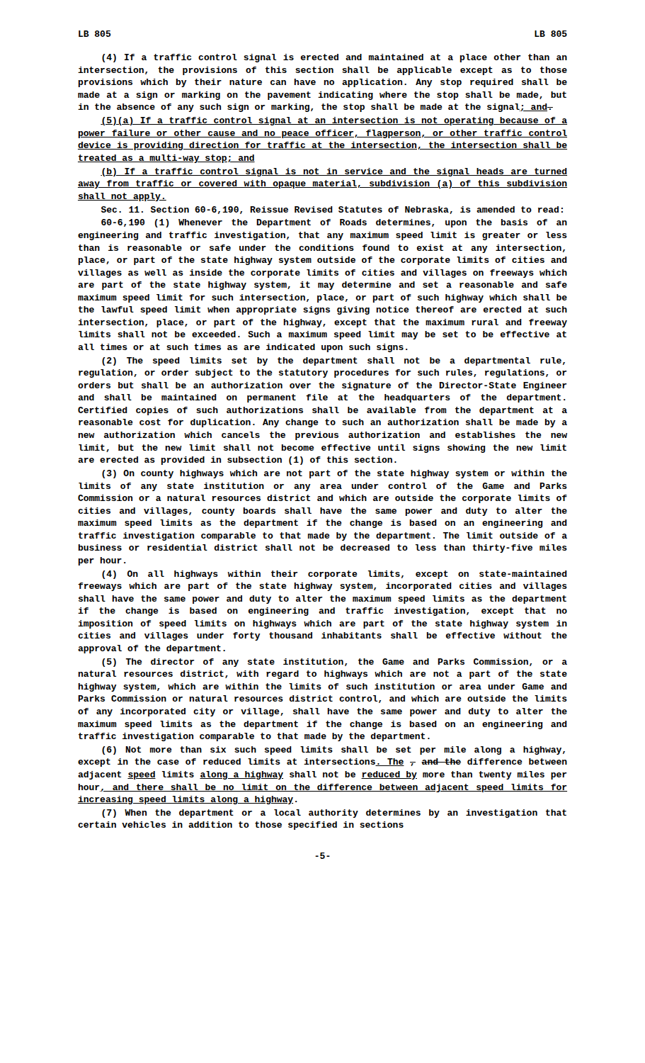LB 805 LB 805
(4) If a traffic control signal is erected and maintained at a place other than an intersection, the provisions of this section shall be applicable except as to those provisions which by their nature can have no application. Any stop required shall be made at a sign or marking on the pavement indicating where the stop shall be made, but in the absence of any such sign or marking, the stop shall be made at the signal; and.
(5)(a) If a traffic control signal at an intersection is not operating because of a power failure or other cause and no peace officer, flagperson, or other traffic control device is providing direction for traffic at the intersection, the intersection shall be treated as a multi-way stop; and
(b) If a traffic control signal is not in service and the signal heads are turned away from traffic or covered with opaque material, subdivision (a) of this subdivision shall not apply.
Sec. 11. Section 60-6,190, Reissue Revised Statutes of Nebraska, is amended to read:
60-6,190 (1) Whenever the Department of Roads determines, upon the basis of an engineering and traffic investigation, that any maximum speed limit is greater or less than is reasonable or safe under the conditions found to exist at any intersection, place, or part of the state highway system outside of the corporate limits of cities and villages as well as inside the corporate limits of cities and villages on freeways which are part of the state highway system, it may determine and set a reasonable and safe maximum speed limit for such intersection, place, or part of such highway which shall be the lawful speed limit when appropriate signs giving notice thereof are erected at such intersection, place, or part of the highway, except that the maximum rural and freeway limits shall not be exceeded. Such a maximum speed limit may be set to be effective at all times or at such times as are indicated upon such signs.
(2) The speed limits set by the department shall not be a departmental rule, regulation, or order subject to the statutory procedures for such rules, regulations, or orders but shall be an authorization over the signature of the Director-State Engineer and shall be maintained on permanent file at the headquarters of the department. Certified copies of such authorizations shall be available from the department at a reasonable cost for duplication. Any change to such an authorization shall be made by a new authorization which cancels the previous authorization and establishes the new limit, but the new limit shall not become effective until signs showing the new limit are erected as provided in subsection (1) of this section.
(3) On county highways which are not part of the state highway system or within the limits of any state institution or any area under control of the Game and Parks Commission or a natural resources district and which are outside the corporate limits of cities and villages, county boards shall have the same power and duty to alter the maximum speed limits as the department if the change is based on an engineering and traffic investigation comparable to that made by the department. The limit outside of a business or residential district shall not be decreased to less than thirty-five miles per hour.
(4) On all highways within their corporate limits, except on state-maintained freeways which are part of the state highway system, incorporated cities and villages shall have the same power and duty to alter the maximum speed limits as the department if the change is based on engineering and traffic investigation, except that no imposition of speed limits on highways which are part of the state highway system in cities and villages under forty thousand inhabitants shall be effective without the approval of the department.
(5) The director of any state institution, the Game and Parks Commission, or a natural resources district, with regard to highways which are not a part of the state highway system, which are within the limits of such institution or area under Game and Parks Commission or natural resources district control, and which are outside the limits of any incorporated city or village, shall have the same power and duty to alter the maximum speed limits as the department if the change is based on an engineering and traffic investigation comparable to that made by the department.
(6) Not more than six such speed limits shall be set per mile along a highway, except in the case of reduced limits at intersections. The , and the difference between adjacent speed limits along a highway shall not be reduced by more than twenty miles per hour, and there shall be no limit on the difference between adjacent speed limits for increasing speed limits along a highway.
(7) When the department or a local authority determines by an investigation that certain vehicles in addition to those specified in sections
-5-